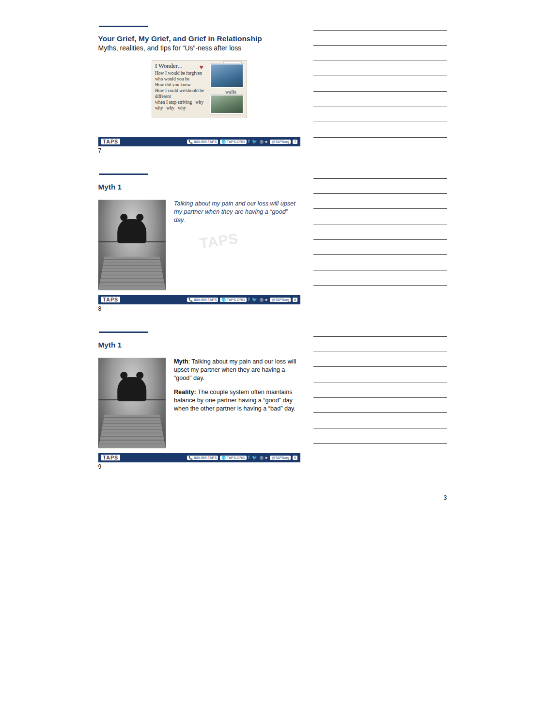Your Grief, My Grief, and Grief in Relationship
Myths, realities, and tips for “Us”-ness after loss
Memories
I Wonder…
How I would be forgiven
who would you be
How did you know
How I could we/should be
different
when I stop striving why
why why why
♥
walls
TAPS 📞 800.959.TAPS 🌐 TAPS.ORG f 🐦 ◎ ▸ @TAPSorg 7
7
Myth 1
Talking about my pain and our loss will upset my partner when they are having a “good” day.
TAPS
TAPS 📞 800.959.TAPS 🌐 TAPS.ORG f 🐦 ◎ ▸ @TAPSorg 8
8
Myth 1
Myth: Talking about my pain and our loss will upset my partner when they are having a “good” day.
Reality: The couple system often maintains balance by one partner having a “good” day when the other partner is having a “bad” day.
TAPS 📞 800.959.TAPS 🌐 TAPS.ORG f 🐦 ◎ ▸ @TAPSorg 9
9
3